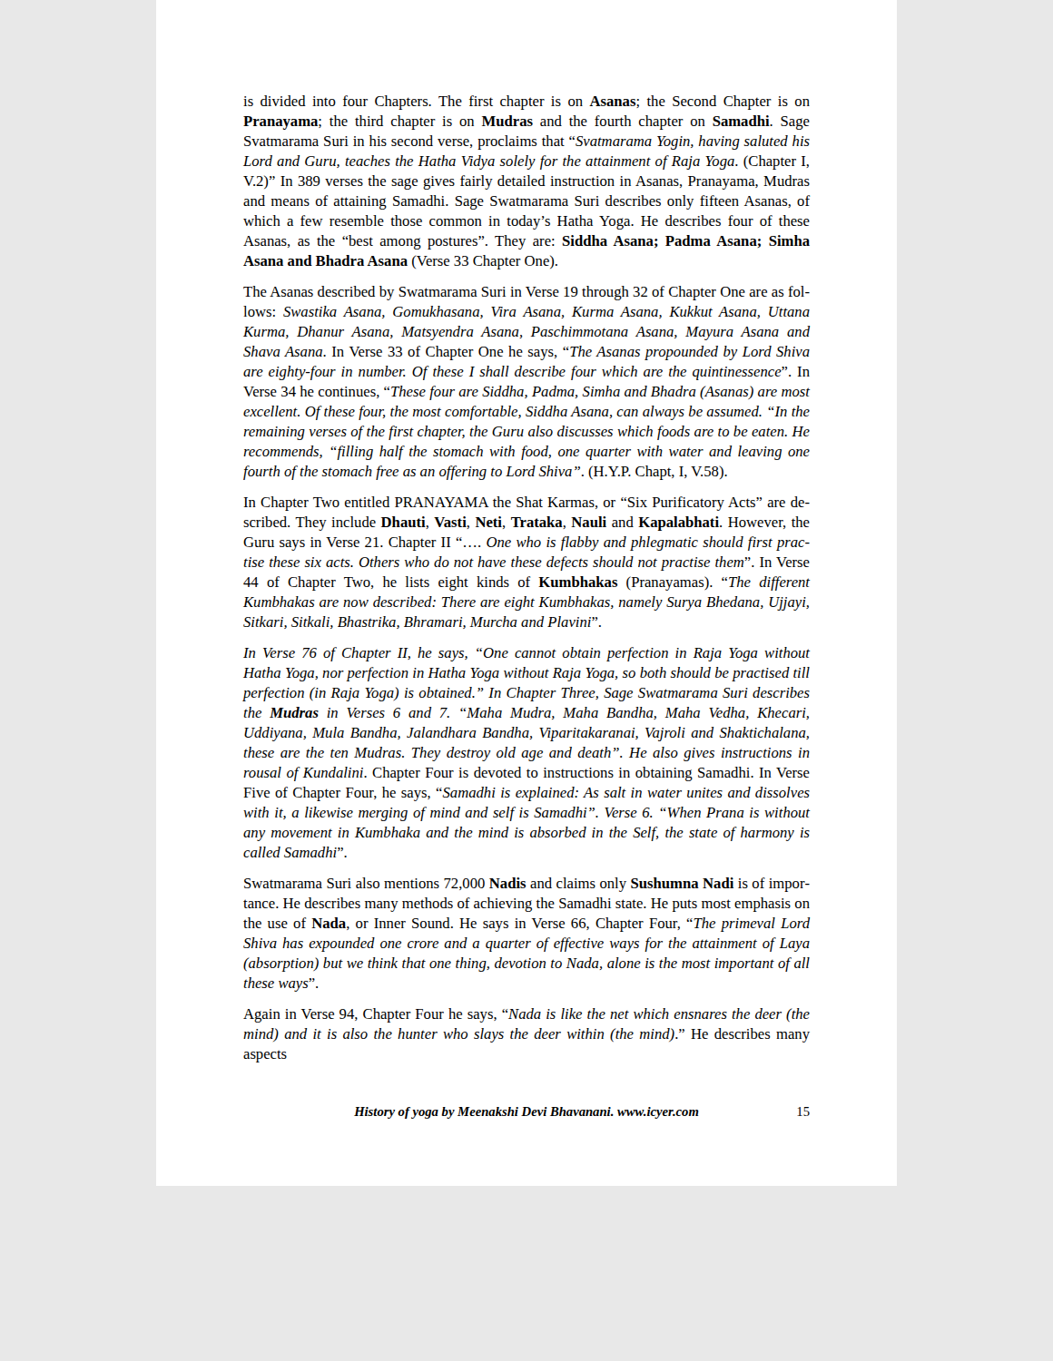is divided into four Chapters. The first chapter is on Asanas; the Second Chapter is on Pranayama; the third chapter is on Mudras and the fourth chapter on Samadhi. Sage Svatmarama Suri in his second verse, proclaims that “Svatmarama Yogin, having saluted his Lord and Guru, teaches the Hatha Vidya solely for the attainment of Raja Yoga. (Chapter I, V.2)” In 389 verses the sage gives fairly detailed instruction in Asanas, Pranayama, Mudras and means of attaining Samadhi. Sage Swatmarama Suri describes only fifteen Asanas, of which a few resemble those common in today’s Hatha Yoga. He describes four of these Asanas, as the “best among postures”. They are: Siddha Asana; Padma Asana; Simha Asana and Bhadra Asana (Verse 33 Chapter One).
The Asanas described by Swatmarama Suri in Verse 19 through 32 of Chapter One are as follows: Swastika Asana, Gomukhasana, Vira Asana, Kurma Asana, Kukkut Asana, Uttana Kurma, Dhanur Asana, Matsyendra Asana, Paschimmotana Asana, Mayura Asana and Shava Asana. In Verse 33 of Chapter One he says, “The Asanas propounded by Lord Shiva are eighty-four in number. Of these I shall describe four which are the quintinessence”. In Verse 34 he continues, “These four are Siddha, Padma, Simha and Bhadra (Asanas) are most excellent. Of these four, the most comfortable, Siddha Asana, can always be assumed. “In the remaining verses of the first chapter, the Guru also discusses which foods are to be eaten. He recommends, “filling half the stomach with food, one quarter with water and leaving one fourth of the stomach free as an offering to Lord Shiva”. (H.Y.P. Chapt, I, V.58).
In Chapter Two entitled PRANAYAMA the Shat Karmas, or “Six Purificatory Acts” are described. They include Dhauti, Vasti, Neti, Trataka, Nauli and Kapalabhati. However, the Guru says in Verse 21. Chapter II “…. One who is flabby and phlegmatic should first practise these six acts. Others who do not have these defects should not practise them”. In Verse 44 of Chapter Two, he lists eight kinds of Kumbhakas (Pranayamas). “The different Kumbhakas are now described: There are eight Kumbhakas, namely Surya Bhedana, Ujjayi, Sitkari, Sitkali, Bhastrika, Bhramari, Murcha and Plavini”.
In Verse 76 of Chapter II, he says, “One cannot obtain perfection in Raja Yoga without Hatha Yoga, nor perfection in Hatha Yoga without Raja Yoga, so both should be practised till perfection (in Raja Yoga) is obtained.” In Chapter Three, Sage Swatmarama Suri describes the Mudras in Verses 6 and 7. “Maha Mudra, Maha Bandha, Maha Vedha, Khecari, Uddiyana, Mula Bandha, Jalandhara Bandha, Viparitakaranai, Vajroli and Shaktichalana, these are the ten Mudras. They destroy old age and death”. He also gives instructions in rousal of Kundalini. Chapter Four is devoted to instructions in obtaining Samadhi. In Verse Five of Chapter Four, he says, “Samadhi is explained: As salt in water unites and dissolves with it, a likewise merging of mind and self is Samadhi”. Verse 6. “When Prana is without any movement in Kumbhaka and the mind is absorbed in the Self, the state of harmony is called Samadhi”.
Swatmarama Suri also mentions 72,000 Nadis and claims only Sushumna Nadi is of importance. He describes many methods of achieving the Samadhi state. He puts most emphasis on the use of Nada, or Inner Sound. He says in Verse 66, Chapter Four, “The primeval Lord Shiva has expounded one crore and a quarter of effective ways for the attainment of Laya (absorption) but we think that one thing, devotion to Nada, alone is the most important of all these ways”.
Again in Verse 94, Chapter Four he says, “Nada is like the net which ensnares the deer (the mind) and it is also the hunter who slays the deer within (the mind).” He describes many aspects
History of yoga by Meenakshi Devi Bhavanani. www.icyer.com 15